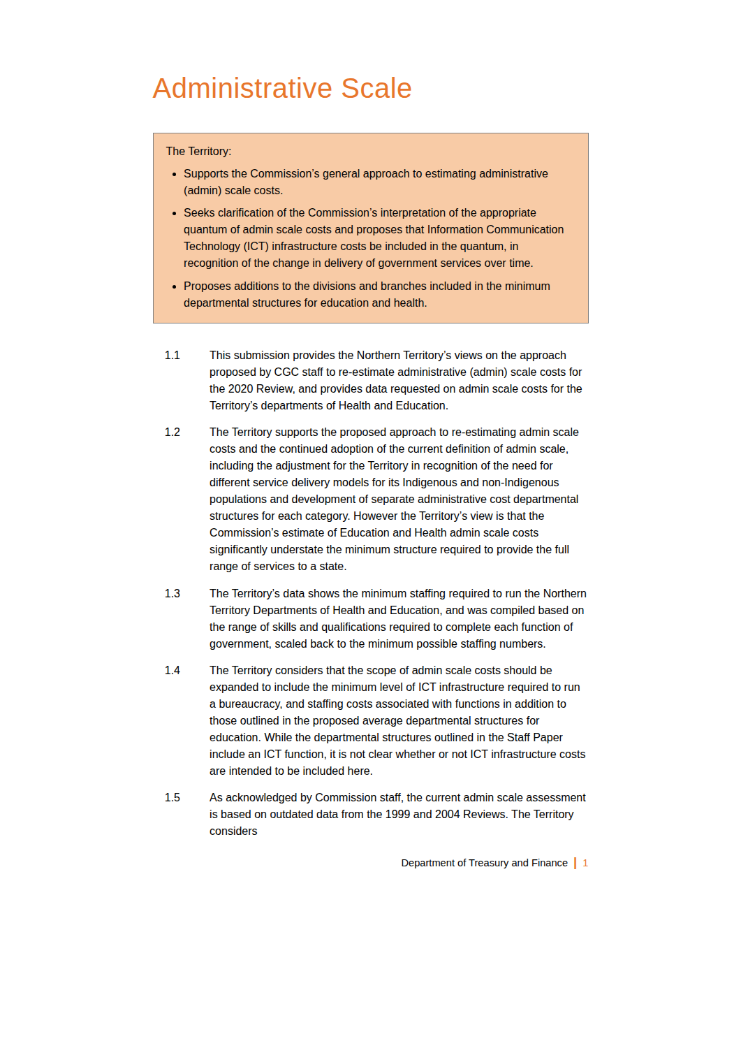Administrative Scale
The Territory:
Supports the Commission’s general approach to estimating administrative (admin) scale costs.
Seeks clarification of the Commission’s interpretation of the appropriate quantum of admin scale costs and proposes that Information Communication Technology (ICT) infrastructure costs be included in the quantum, in recognition of the change in delivery of government services over time.
Proposes additions to the divisions and branches included in the minimum departmental structures for education and health.
1.1
This submission provides the Northern Territory’s views on the approach proposed by CGC staff to re-estimate administrative (admin) scale costs for the 2020 Review, and provides data requested on admin scale costs for the Territory’s departments of Health and Education.
1.2
The Territory supports the proposed approach to re-estimating admin scale costs and the continued adoption of the current definition of admin scale, including the adjustment for the Territory in recognition of the need for different service delivery models for its Indigenous and non-Indigenous populations and development of separate administrative cost departmental structures for each category. However the Territory’s view is that the Commission’s estimate of Education and Health admin scale costs significantly understate the minimum structure required to provide the full range of services to a state.
1.3
The Territory’s data shows the minimum staffing required to run the Northern Territory Departments of Health and Education, and was compiled based on the range of skills and qualifications required to complete each function of government, scaled back to the minimum possible staffing numbers.
1.4
The Territory considers that the scope of admin scale costs should be expanded to include the minimum level of ICT infrastructure required to run a bureaucracy, and staffing costs associated with functions in addition to those outlined in the proposed average departmental structures for education. While the departmental structures outlined in the Staff Paper include an ICT function, it is not clear whether or not ICT infrastructure costs are intended to be included here.
1.5
As acknowledged by Commission staff, the current admin scale assessment is based on outdated data from the 1999 and 2004 Reviews. The Territory considers
Department of Treasury and Finance | 1